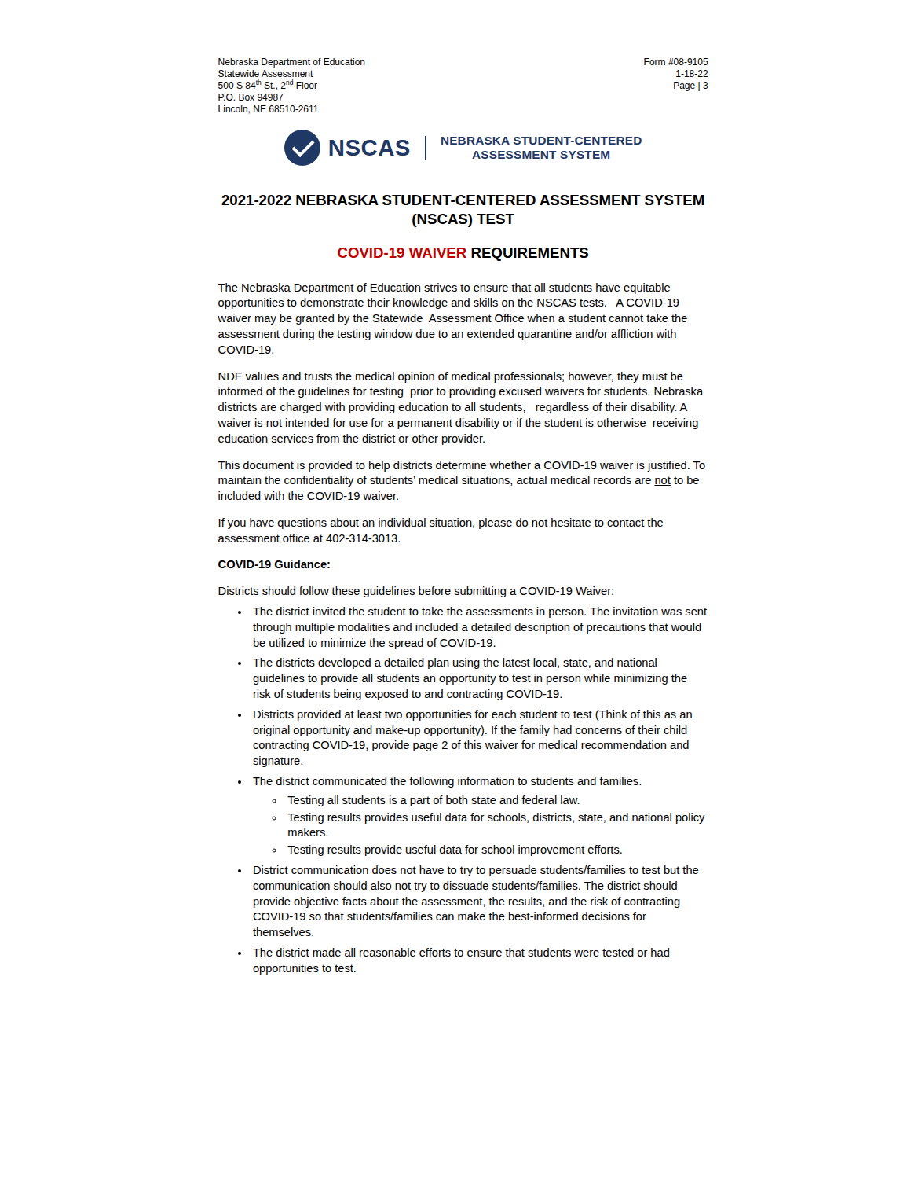Nebraska Department of Education
Statewide Assessment
500 S 84th St., 2nd Floor
P.O. Box 94987
Lincoln, NE 68510-2611
Form #08-9105
1-18-22
Page | 3
NSCAS NEBRASKA STUDENT-CENTERED
ASSESSMENT SYSTEM
2021-2022 NEBRASKA STUDENT-CENTERED ASSESSMENT SYSTEM (NSCAS) TEST
COVID-19 WAIVER REQUIREMENTS
The Nebraska Department of Education strives to ensure that all students have equitable opportunities to demonstrate their knowledge and skills on the NSCAS tests. A COVID-19 waiver may be granted by the Statewide Assessment Office when a student cannot take the assessment during the testing window due to an extended quarantine and/or affliction with COVID-19.
NDE values and trusts the medical opinion of medical professionals; however, they must be informed of the guidelines for testing prior to providing excused waivers for students. Nebraska districts are charged with providing education to all students, regardless of their disability. A waiver is not intended for use for a permanent disability or if the student is otherwise receiving education services from the district or other provider.
This document is provided to help districts determine whether a COVID-19 waiver is justified. To maintain the confidentiality of students’ medical situations, actual medical records are not to be included with the COVID-19 waiver.
If you have questions about an individual situation, please do not hesitate to contact the assessment office at 402-314-3013.
COVID-19 Guidance:
Districts should follow these guidelines before submitting a COVID-19 Waiver:
The district invited the student to take the assessments in person. The invitation was sent through multiple modalities and included a detailed description of precautions that would be utilized to minimize the spread of COVID-19.
The districts developed a detailed plan using the latest local, state, and national guidelines to provide all students an opportunity to test in person while minimizing the risk of students being exposed to and contracting COVID-19.
Districts provided at least two opportunities for each student to test (Think of this as an original opportunity and make-up opportunity). If the family had concerns of their child contracting COVID-19, provide page 2 of this waiver for medical recommendation and signature.
The district communicated the following information to students and families.
Testing all students is a part of both state and federal law.
Testing results provides useful data for schools, districts, state, and national policy makers.
Testing results provide useful data for school improvement efforts.
District communication does not have to try to persuade students/families to test but the communication should also not try to dissuade students/families. The district should provide objective facts about the assessment, the results, and the risk of contracting COVID-19 so that students/families can make the best-informed decisions for themselves.
The district made all reasonable efforts to ensure that students were tested or had opportunities to test.